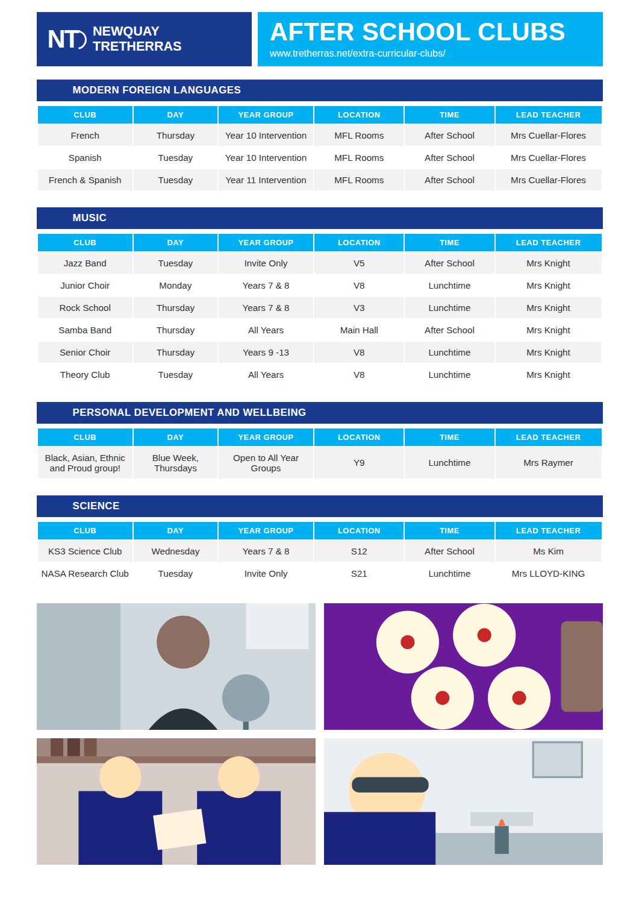NT
Newquay
Tretherras
AFTER SCHOOL CLUBS
www.tretherras.net/extra-curricular-clubs/
Modern Foreign Languages
| Club | Day | Year Group | Location | Time | Lead Teacher |
| --- | --- | --- | --- | --- | --- |
| French | Thursday | Year 10 Intervention | MFL Rooms | After School | Mrs Cuellar-Flores |
| Spanish | Tuesday | Year 10 Intervention | MFL Rooms | After School | Mrs Cuellar-Flores |
| French & Spanish | Tuesday | Year 11 Intervention | MFL Rooms | After School | Mrs Cuellar-Flores |
Music
| Club | Day | Year Group | Location | Time | Lead Teacher |
| --- | --- | --- | --- | --- | --- |
| Jazz Band | Tuesday | Invite Only | V5 | After School | Mrs Knight |
| Junior Choir | Monday | Years 7 & 8 | V8 | Lunchtime | Mrs Knight |
| Rock School | Thursday | Years 7 & 8 | V3 | Lunchtime | Mrs Knight |
| Samba Band | Thursday | All Years | Main Hall | After School | Mrs Knight |
| Senior Choir | Thursday | Years 9 -13 | V8 | Lunchtime | Mrs Knight |
| Theory Club | Tuesday | All Years | V8 | Lunchtime | Mrs Knight |
Personal Development and Wellbeing
| Club | Day | Year Group | Location | Time | Lead Teacher |
| --- | --- | --- | --- | --- | --- |
| Black, Asian, Ethnic and Proud group! | Blue Week, Thursdays | Open to All Year Groups | Y9 | Lunchtime | Mrs Raymer |
Science
| Club | Day | Year Group | Location | Time | Lead Teacher |
| --- | --- | --- | --- | --- | --- |
| KS3 Science Club | Wednesday | Years 7 & 8 | S12 | After School | Ms Kim |
| NASA Research Club | Tuesday | Invite Only | S21 | Lunchtime | Mrs LLOYD-KING |